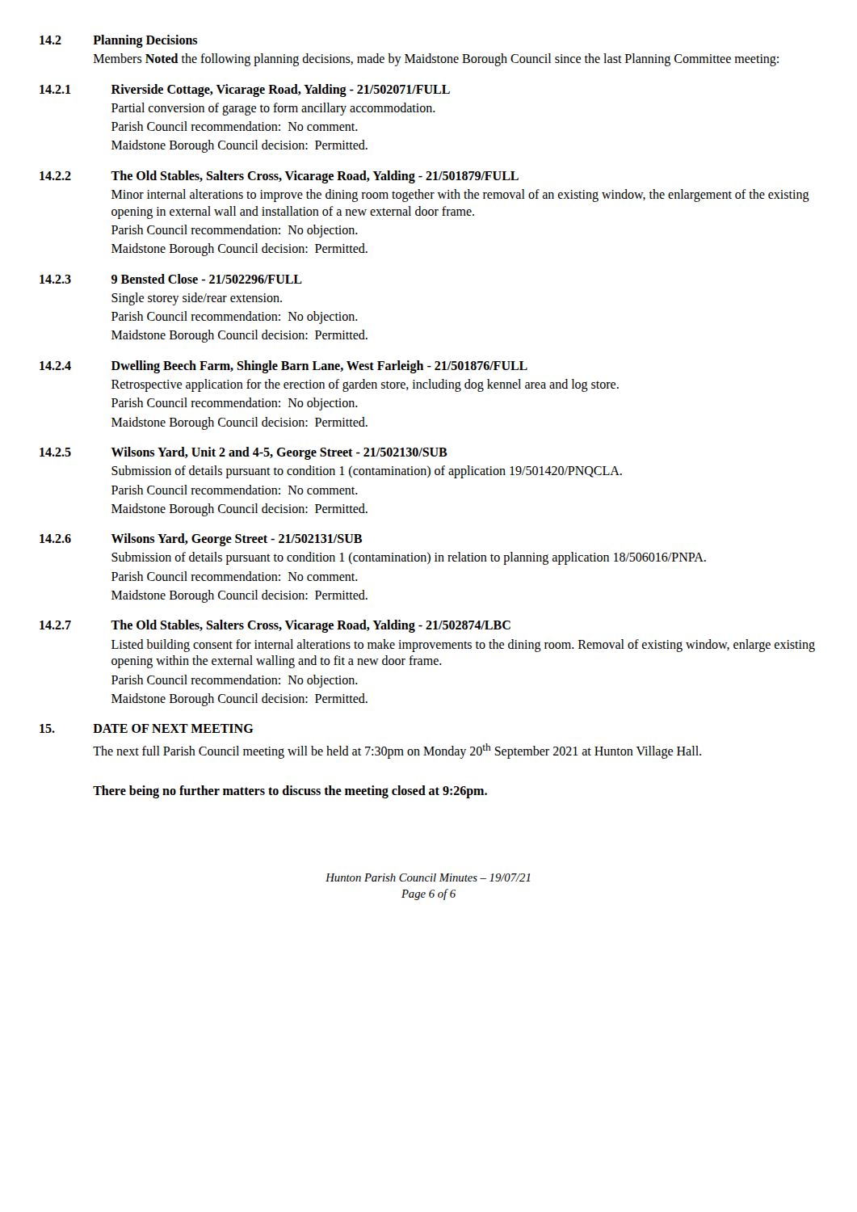14.2
Planning Decisions
Members Noted the following planning decisions, made by Maidstone Borough Council since the last Planning Committee meeting:
14.2.1
Riverside Cottage, Vicarage Road, Yalding - 21/502071/FULL
Partial conversion of garage to form ancillary accommodation.
Parish Council recommendation: No comment.
Maidstone Borough Council decision: Permitted.
14.2.2
The Old Stables, Salters Cross, Vicarage Road, Yalding - 21/501879/FULL
Minor internal alterations to improve the dining room together with the removal of an existing window, the enlargement of the existing opening in external wall and installation of a new external door frame.
Parish Council recommendation: No objection.
Maidstone Borough Council decision: Permitted.
14.2.3
9 Bensted Close - 21/502296/FULL
Single storey side/rear extension.
Parish Council recommendation: No objection.
Maidstone Borough Council decision: Permitted.
14.2.4
Dwelling Beech Farm, Shingle Barn Lane, West Farleigh - 21/501876/FULL
Retrospective application for the erection of garden store, including dog kennel area and log store.
Parish Council recommendation: No objection.
Maidstone Borough Council decision: Permitted.
14.2.5
Wilsons Yard, Unit 2 and 4-5, George Street - 21/502130/SUB
Submission of details pursuant to condition 1 (contamination) of application 19/501420/PNQCLA.
Parish Council recommendation: No comment.
Maidstone Borough Council decision: Permitted.
14.2.6
Wilsons Yard, George Street - 21/502131/SUB
Submission of details pursuant to condition 1 (contamination) in relation to planning application 18/506016/PNPA.
Parish Council recommendation: No comment.
Maidstone Borough Council decision: Permitted.
14.2.7
The Old Stables, Salters Cross, Vicarage Road, Yalding - 21/502874/LBC
Listed building consent for internal alterations to make improvements to the dining room. Removal of existing window, enlarge existing opening within the external walling and to fit a new door frame.
Parish Council recommendation: No objection.
Maidstone Borough Council decision: Permitted.
15.
DATE OF NEXT MEETING
The next full Parish Council meeting will be held at 7:30pm on Monday 20th September 2021 at Hunton Village Hall.
There being no further matters to discuss the meeting closed at 9:26pm.
Hunton Parish Council Minutes – 19/07/21
Page 6 of 6